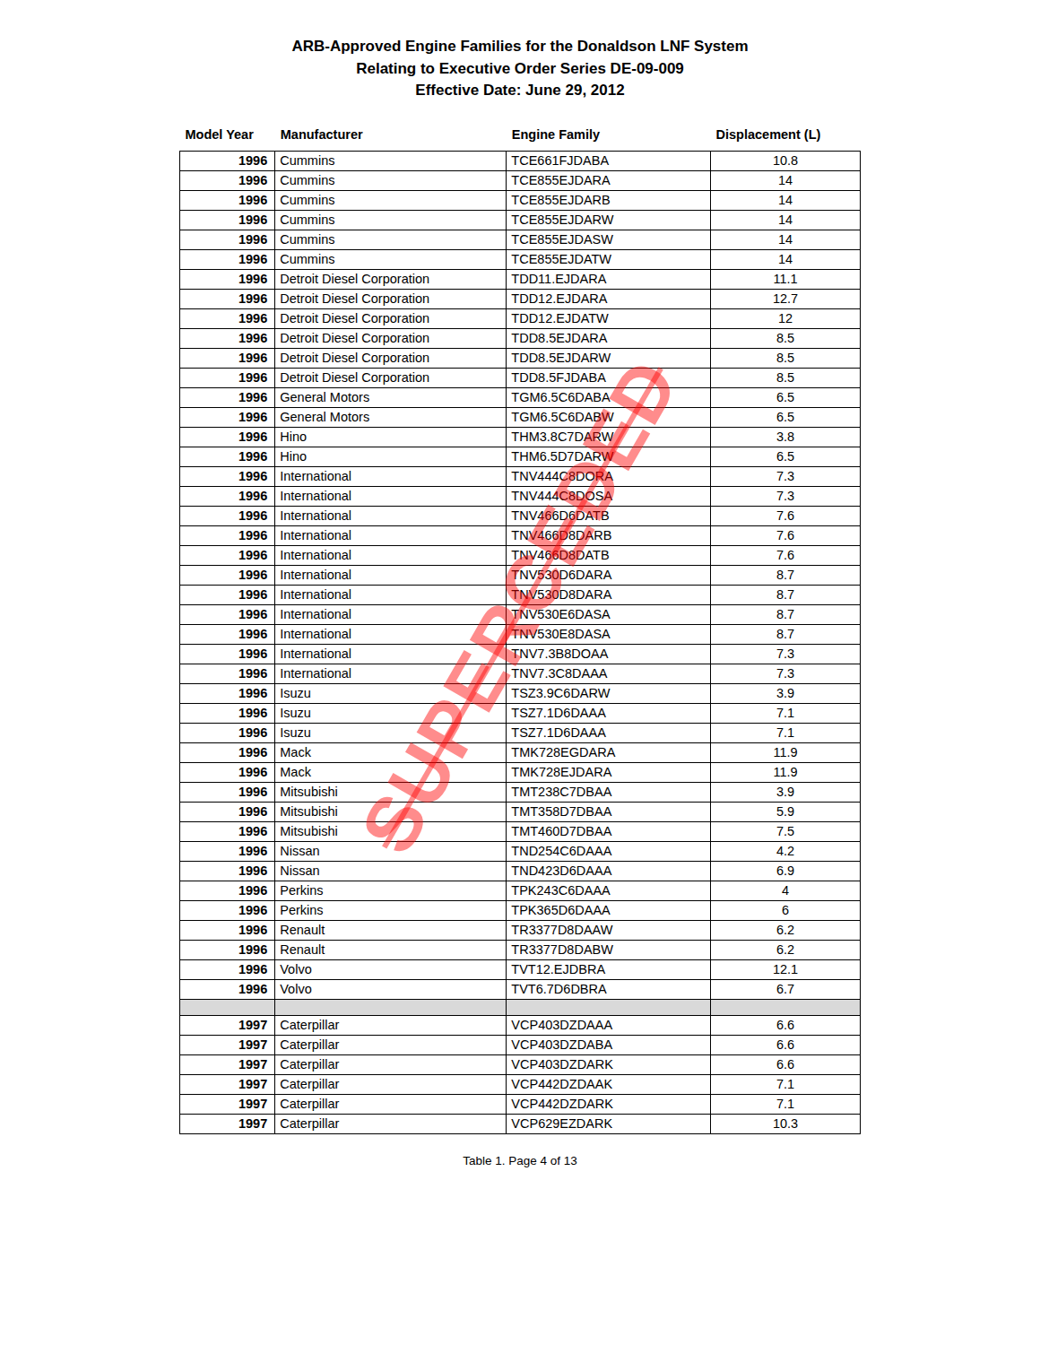ARB-Approved Engine Families for the Donaldson LNF System
Relating to Executive Order Series DE-09-009
Effective Date: June 29, 2012
SUPERCEDED
| Model Year | Manufacturer | Engine Family | Displacement (L) |
| --- | --- | --- | --- |
| 1996 | Cummins | TCE661FJDABA | 10.8 |
| 1996 | Cummins | TCE855EJDARA | 14 |
| 1996 | Cummins | TCE855EJDARB | 14 |
| 1996 | Cummins | TCE855EJDARW | 14 |
| 1996 | Cummins | TCE855EJDASW | 14 |
| 1996 | Cummins | TCE855EJDATW | 14 |
| 1996 | Detroit Diesel Corporation | TDD11.EJDARA | 11.1 |
| 1996 | Detroit Diesel Corporation | TDD12.EJDARA | 12.7 |
| 1996 | Detroit Diesel Corporation | TDD12.EJDATW | 12 |
| 1996 | Detroit Diesel Corporation | TDD8.5EJDARA | 8.5 |
| 1996 | Detroit Diesel Corporation | TDD8.5EJDARW | 8.5 |
| 1996 | Detroit Diesel Corporation | TDD8.5FJDABA | 8.5 |
| 1996 | General Motors | TGM6.5C6DABA | 6.5 |
| 1996 | General Motors | TGM6.5C6DABW | 6.5 |
| 1996 | Hino | THM3.8C7DARW | 3.8 |
| 1996 | Hino | THM6.5D7DARW | 6.5 |
| 1996 | International | TNV444C8DORA | 7.3 |
| 1996 | International | TNV444C8DOSA | 7.3 |
| 1996 | International | TNV466D6DATB | 7.6 |
| 1996 | International | TNV466D8DARB | 7.6 |
| 1996 | International | TNV466D8DATB | 7.6 |
| 1996 | International | TNV530D6DARA | 8.7 |
| 1996 | International | TNV530D8DARA | 8.7 |
| 1996 | International | TNV530E6DASA | 8.7 |
| 1996 | International | TNV530E8DASA | 8.7 |
| 1996 | International | TNV7.3B8DOAA | 7.3 |
| 1996 | International | TNV7.3C8DAAA | 7.3 |
| 1996 | Isuzu | TSZ3.9C6DARW | 3.9 |
| 1996 | Isuzu | TSZ7.1D6DAAA | 7.1 |
| 1996 | Isuzu | TSZ7.1D6DAAA | 7.1 |
| 1996 | Mack | TMK728EGDARA | 11.9 |
| 1996 | Mack | TMK728EJDARA | 11.9 |
| 1996 | Mitsubishi | TMT238C7DBAA | 3.9 |
| 1996 | Mitsubishi | TMT358D7DBAA | 5.9 |
| 1996 | Mitsubishi | TMT460D7DBAA | 7.5 |
| 1996 | Nissan | TND254C6DAAA | 4.2 |
| 1996 | Nissan | TND423D6DAAA | 6.9 |
| 1996 | Perkins | TPK243C6DAAA | 4 |
| 1996 | Perkins | TPK365D6DAAA | 6 |
| 1996 | Renault | TR3377D8DAAW | 6.2 |
| 1996 | Renault | TR3377D8DABW | 6.2 |
| 1996 | Volvo | TVT12.EJDBRA | 12.1 |
| 1996 | Volvo | TVT6.7D6DBRA | 6.7 |
| 1997 | Caterpillar | VCP403DZDAAA | 6.6 |
| 1997 | Caterpillar | VCP403DZDABA | 6.6 |
| 1997 | Caterpillar | VCP403DZDARK | 6.6 |
| 1997 | Caterpillar | VCP442DZDAAK | 7.1 |
| 1997 | Caterpillar | VCP442DZDARK | 7.1 |
| 1997 | Caterpillar | VCP629EZDARK | 10.3 |
Table 1. Page 4 of 13